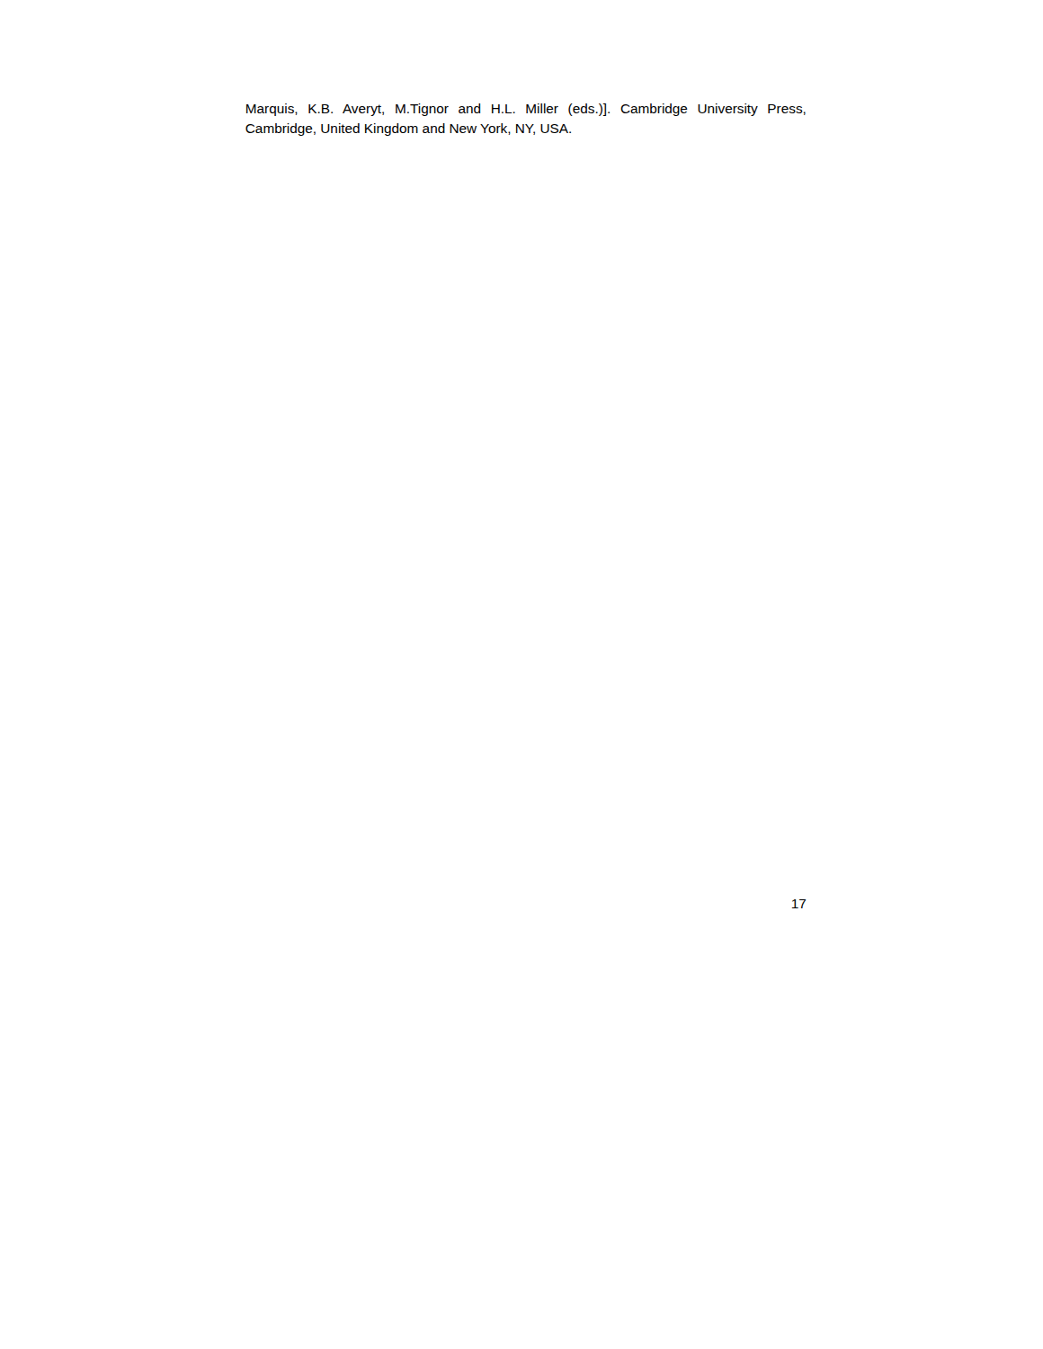Marquis, K.B. Averyt, M.Tignor and H.L. Miller (eds.)]. Cambridge University Press, Cambridge, United Kingdom and New York, NY, USA.
17